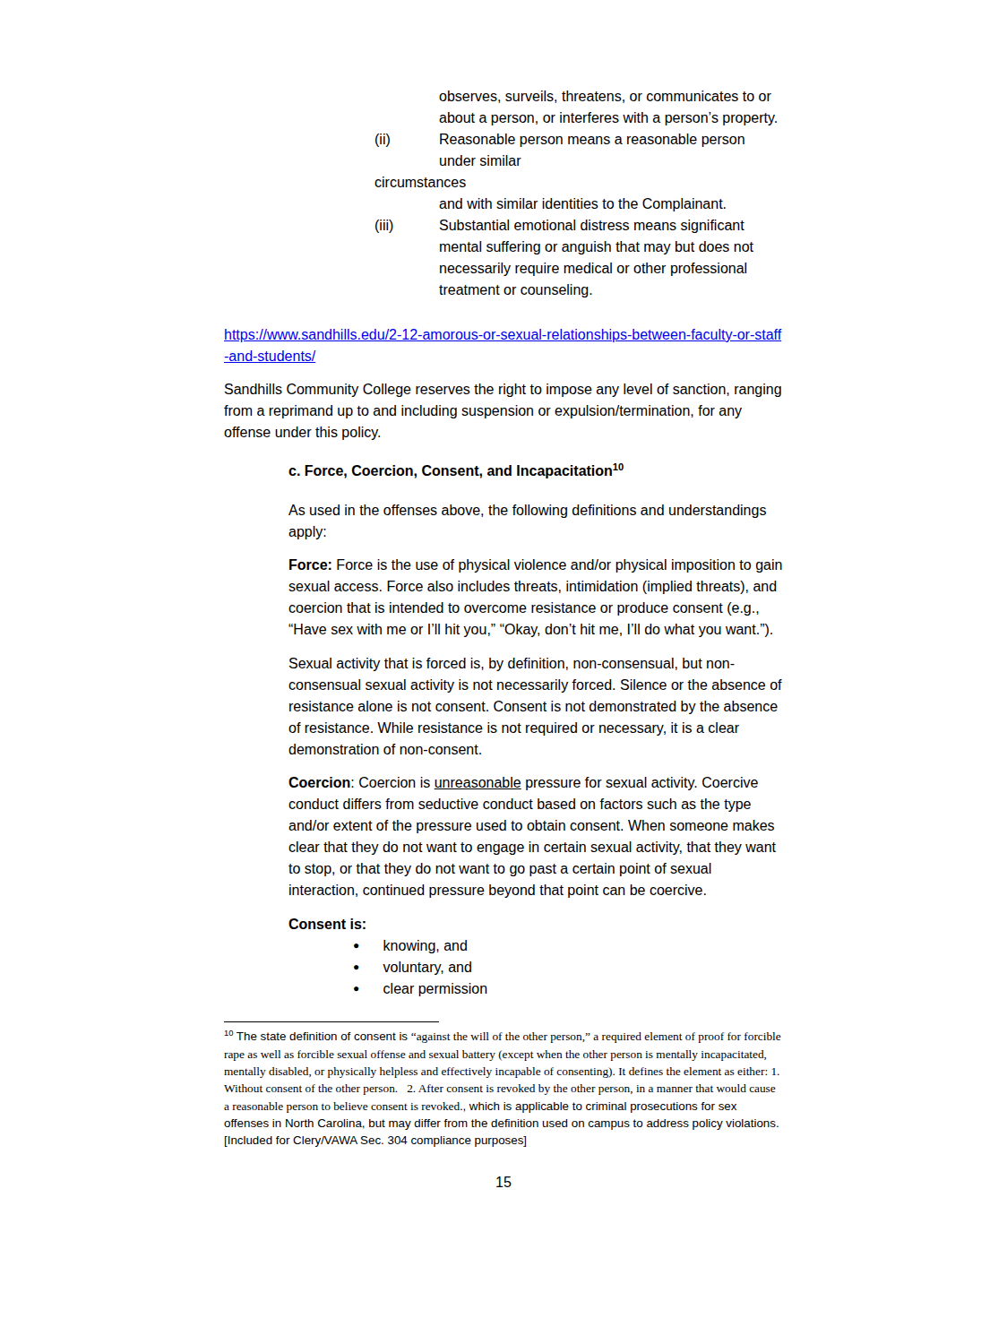observes, surveils, threatens, or communicates to or about a person, or interferes with a person’s property.
(ii)
Reasonable person means a reasonable person under similar
circumstances
and with similar identities to the Complainant.
(iii)
Substantial emotional distress means significant mental suffering or anguish that may but does not necessarily require medical or other professional treatment or counseling.
https://www.sandhills.edu/2-12-amorous-or-sexual-relationships-between-faculty-or-staff-and-students/
Sandhills Community College reserves the right to impose any level of sanction, ranging from a reprimand up to and including suspension or expulsion/termination, for any offense under this policy.
c. Force, Coercion, Consent, and Incapacitation10
As used in the offenses above, the following definitions and understandings apply:
Force: Force is the use of physical violence and/or physical imposition to gain sexual access. Force also includes threats, intimidation (implied threats), and coercion that is intended to overcome resistance or produce consent (e.g., “Have sex with me or I’ll hit you,” “Okay, don’t hit me, I’ll do what you want.”).
Sexual activity that is forced is, by definition, non-consensual, but non-consensual sexual activity is not necessarily forced. Silence or the absence of resistance alone is not consent. Consent is not demonstrated by the absence of resistance. While resistance is not required or necessary, it is a clear demonstration of non-consent.
Coercion: Coercion is unreasonable pressure for sexual activity. Coercive conduct differs from seductive conduct based on factors such as the type and/or extent of the pressure used to obtain consent. When someone makes clear that they do not want to engage in certain sexual activity, that they want to stop, or that they do not want to go past a certain point of sexual interaction, continued pressure beyond that point can be coercive.
Consent is:
knowing, and
voluntary, and
clear permission
10 The state definition of consent is “against the will of the other person,” a required element of proof for forcible rape as well as forcible sexual offense and sexual battery (except when the other person is mentally incapacitated, mentally disabled, or physically helpless and effectively incapable of consenting). It defines the element as either: 1. Without consent of the other person. 2. After consent is revoked by the other person, in a manner that would cause a reasonable person to believe consent is revoked., which is applicable to criminal prosecutions for sex offenses in North Carolina, but may differ from the definition used on campus to address policy violations. [Included for Clery/VAWA Sec. 304 compliance purposes]
15